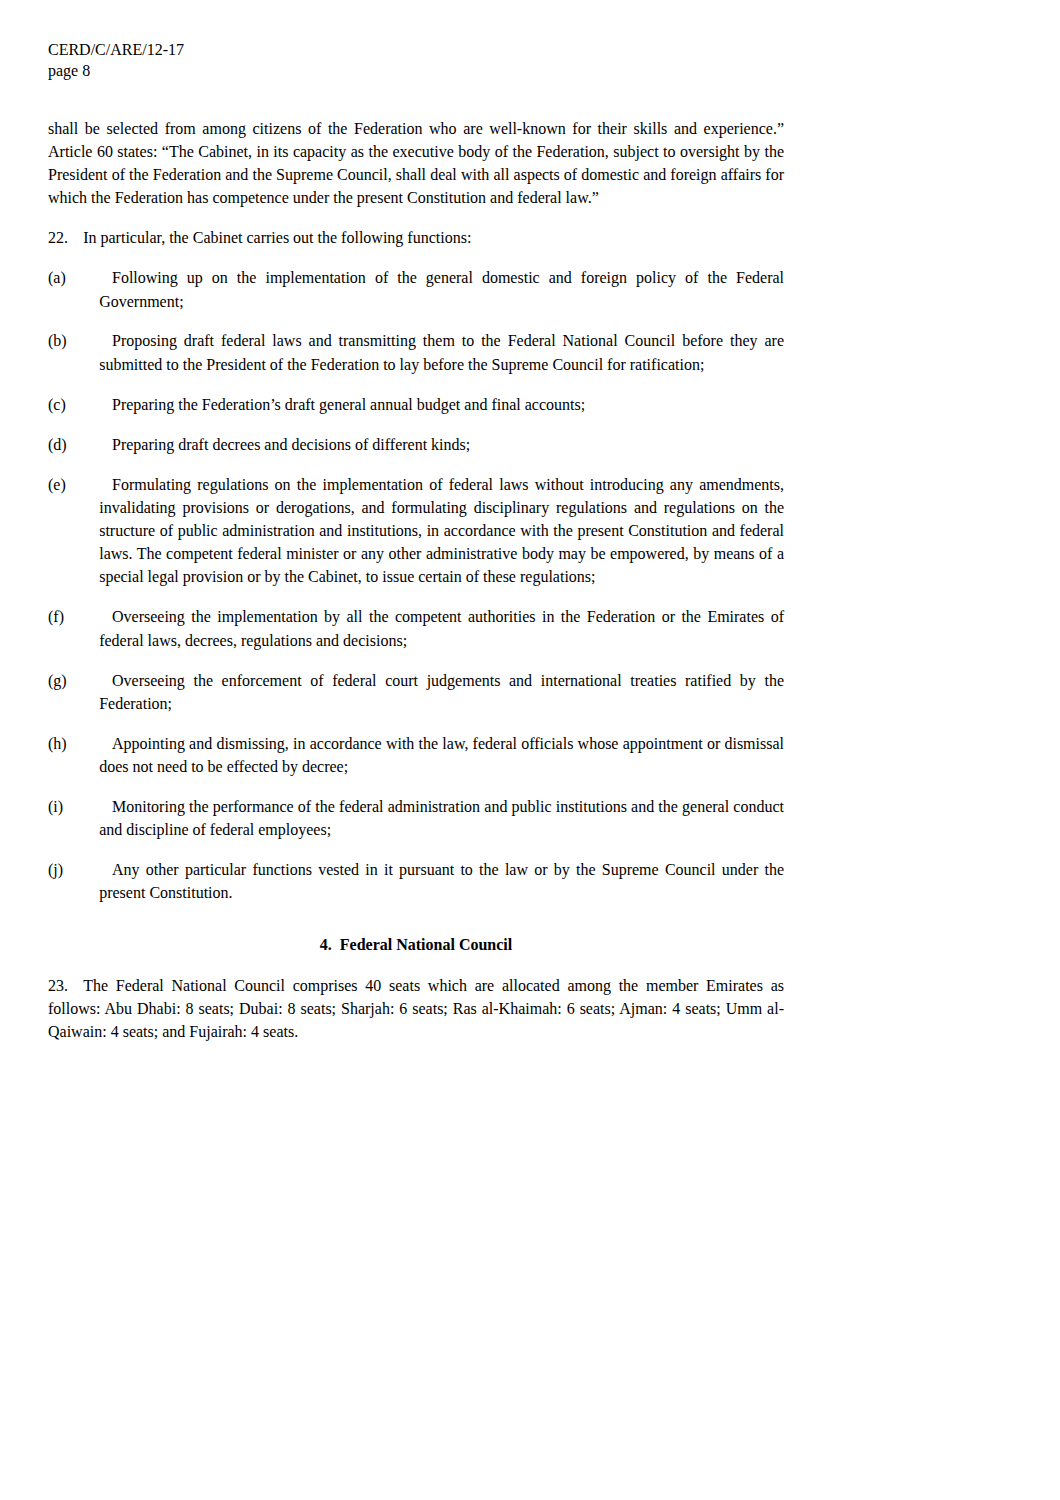CERD/C/ARE/12-17
page 8
shall be selected from among citizens of the Federation who are well-known for their skills and experience.” Article 60 states: “The Cabinet, in its capacity as the executive body of the Federation, subject to oversight by the President of the Federation and the Supreme Council, shall deal with all aspects of domestic and foreign affairs for which the Federation has competence under the present Constitution and federal law.”
22. In particular, the Cabinet carries out the following functions:
(a) Following up on the implementation of the general domestic and foreign policy of the Federal Government;
(b) Proposing draft federal laws and transmitting them to the Federal National Council before they are submitted to the President of the Federation to lay before the Supreme Council for ratification;
(c) Preparing the Federation’s draft general annual budget and final accounts;
(d) Preparing draft decrees and decisions of different kinds;
(e) Formulating regulations on the implementation of federal laws without introducing any amendments, invalidating provisions or derogations, and formulating disciplinary regulations and regulations on the structure of public administration and institutions, in accordance with the present Constitution and federal laws. The competent federal minister or any other administrative body may be empowered, by means of a special legal provision or by the Cabinet, to issue certain of these regulations;
(f) Overseeing the implementation by all the competent authorities in the Federation or the Emirates of federal laws, decrees, regulations and decisions;
(g) Overseeing the enforcement of federal court judgements and international treaties ratified by the Federation;
(h) Appointing and dismissing, in accordance with the law, federal officials whose appointment or dismissal does not need to be effected by decree;
(i) Monitoring the performance of the federal administration and public institutions and the general conduct and discipline of federal employees;
(j) Any other particular functions vested in it pursuant to the law or by the Supreme Council under the present Constitution.
4. Federal National Council
23. The Federal National Council comprises 40 seats which are allocated among the member Emirates as follows: Abu Dhabi: 8 seats; Dubai: 8 seats; Sharjah: 6 seats; Ras al-Khaimah: 6 seats; Ajman: 4 seats; Umm al-Qaiwain: 4 seats; and Fujairah: 4 seats.